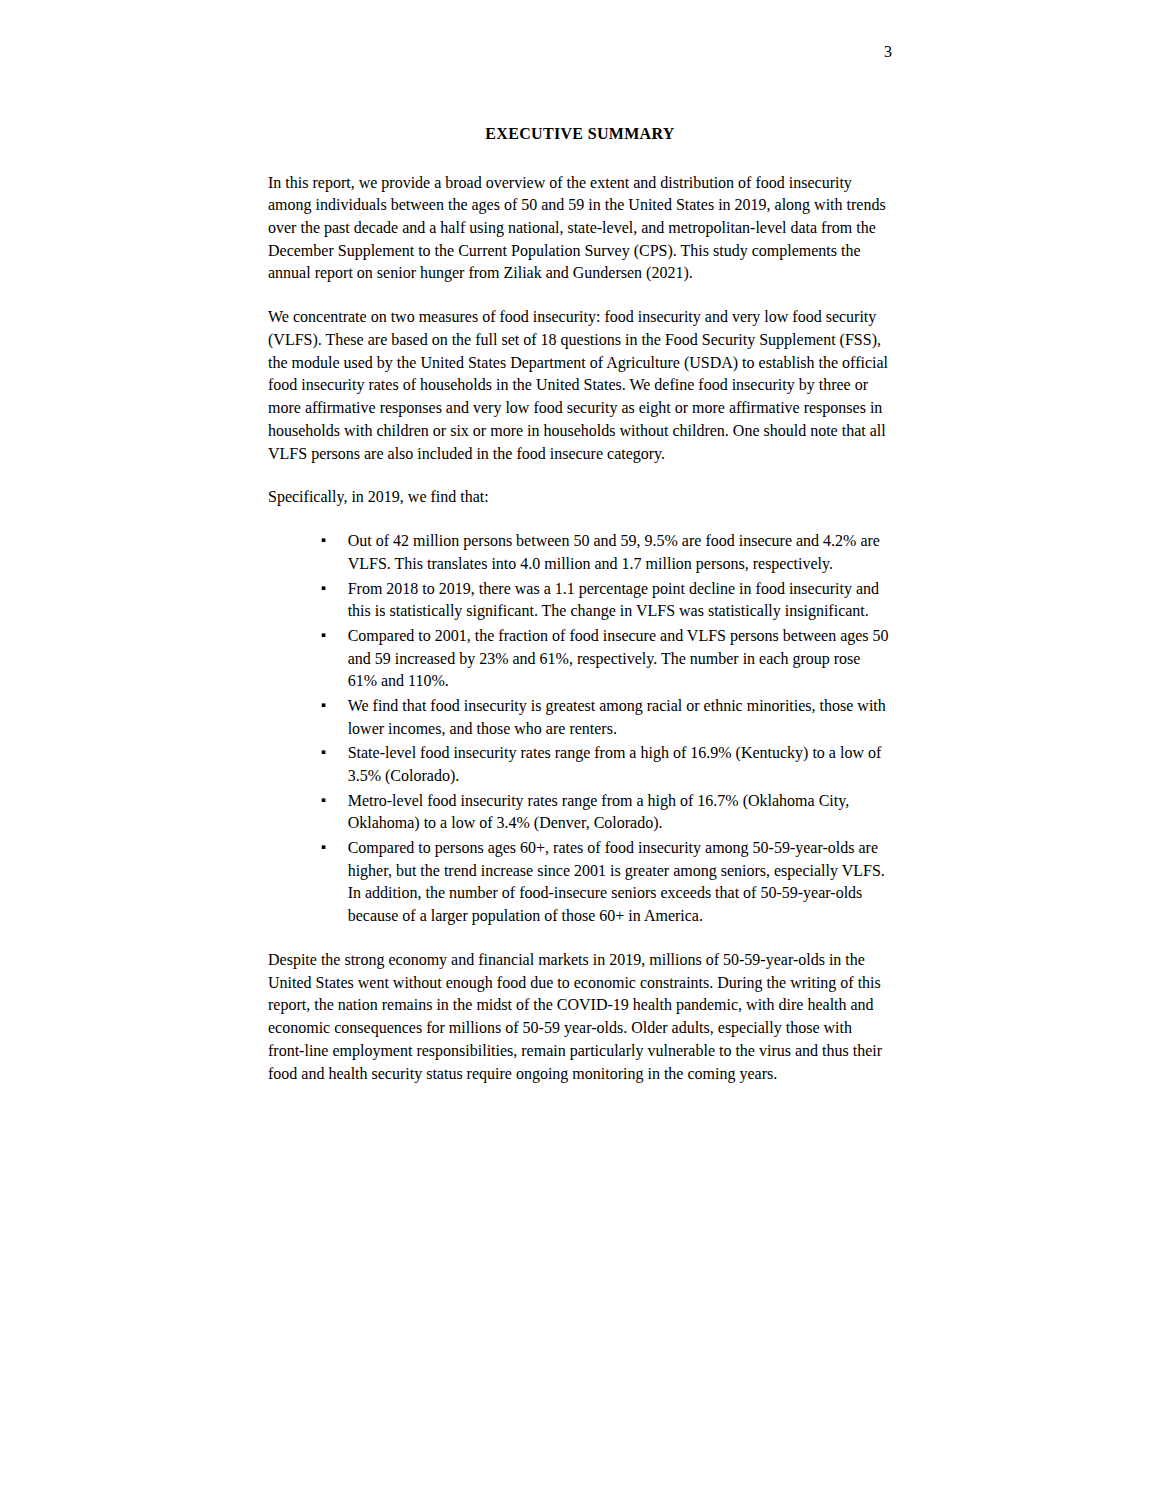3
EXECUTIVE SUMMARY
In this report, we provide a broad overview of the extent and distribution of food insecurity among individuals between the ages of 50 and 59 in the United States in 2019, along with trends over the past decade and a half using national, state-level, and metropolitan-level data from the December Supplement to the Current Population Survey (CPS). This study complements the annual report on senior hunger from Ziliak and Gundersen (2021).
We concentrate on two measures of food insecurity: food insecurity and very low food security (VLFS). These are based on the full set of 18 questions in the Food Security Supplement (FSS), the module used by the United States Department of Agriculture (USDA) to establish the official food insecurity rates of households in the United States. We define food insecurity by three or more affirmative responses and very low food security as eight or more affirmative responses in households with children or six or more in households without children. One should note that all VLFS persons are also included in the food insecure category.
Specifically, in 2019, we find that:
Out of 42 million persons between 50 and 59, 9.5% are food insecure and 4.2% are VLFS. This translates into 4.0 million and 1.7 million persons, respectively.
From 2018 to 2019, there was a 1.1 percentage point decline in food insecurity and this is statistically significant. The change in VLFS was statistically insignificant.
Compared to 2001, the fraction of food insecure and VLFS persons between ages 50 and 59 increased by 23% and 61%, respectively. The number in each group rose 61% and 110%.
We find that food insecurity is greatest among racial or ethnic minorities, those with lower incomes, and those who are renters.
State-level food insecurity rates range from a high of 16.9% (Kentucky) to a low of 3.5% (Colorado).
Metro-level food insecurity rates range from a high of 16.7% (Oklahoma City, Oklahoma) to a low of 3.4% (Denver, Colorado).
Compared to persons ages 60+, rates of food insecurity among 50-59-year-olds are higher, but the trend increase since 2001 is greater among seniors, especially VLFS. In addition, the number of food-insecure seniors exceeds that of 50-59-year-olds because of a larger population of those 60+ in America.
Despite the strong economy and financial markets in 2019, millions of 50-59-year-olds in the United States went without enough food due to economic constraints. During the writing of this report, the nation remains in the midst of the COVID-19 health pandemic, with dire health and economic consequences for millions of 50-59 year-olds. Older adults, especially those with front-line employment responsibilities, remain particularly vulnerable to the virus and thus their food and health security status require ongoing monitoring in the coming years.